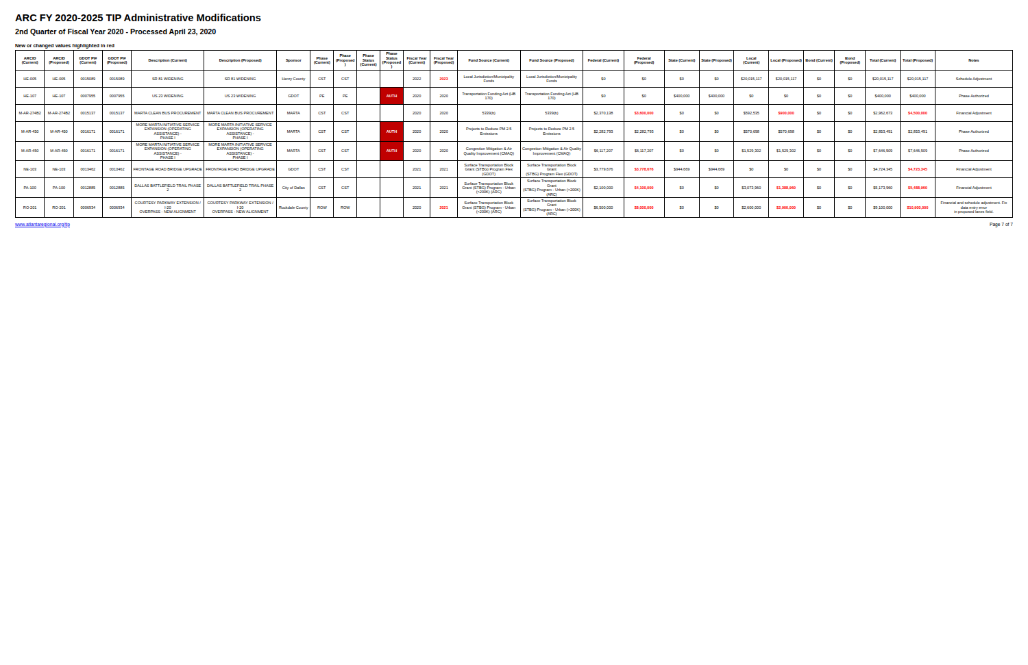ARC FY 2020-2025 TIP Administrative Modifications
2nd Quarter of Fiscal Year 2020 - Processed April 23, 2020
New or changed values highlighted in red
| ARCID (Current) | ARCID (Proposed) | GDOT PI# (Current) | GDOT PI# (Proposed) | Description (Current) | Description (Proposed) | Sponsor | Phase (Current) | Phase (Proposed) | Phase Status (Current) | Phase Status (Proposed) | Fiscal Year (Current) | Fiscal Year (Proposed) | Fund Source (Current) | Fund Source (Proposed) | Federal (Current) | Federal (Proposed) | State (Current) | State (Proposed) | Local (Current) | Local (Proposed) | Bond (Current) | Bond (Proposed) | Total (Current) | Total (Proposed) | Notes |
| --- | --- | --- | --- | --- | --- | --- | --- | --- | --- | --- | --- | --- | --- | --- | --- | --- | --- | --- | --- | --- | --- | --- | --- | --- | --- |
| HE-005 | HE-005 | 0015089 | 0015089 | SR 81 WIDENING | SR 81 WIDENING | Henry County | CST | CST | | | 2022 | 2023 | Local Jurisdiction/Municipality Funds | Local Jurisdiction/Municipality Funds | $0 | $0 | $0 | $0 | $20,015,117 | $20,015,117 | $0 | $0 | $20,015,117 | $20,015,117 | Schedule Adjustment |
| HE-107 | HE-107 | 0007955 | 0007955 | US 23 WIDENING | US 23 WIDENING | GDOT | PE | PE | | AUTH | 2020 | 2020 | Transportation Funding Act (HB 170) | Transportation Funding Act (HB 170) | $0 | $0 | $400,000 | $400,000 | $0 | $0 | $0 | $0 | $400,000 | $400,000 | Phase Authorized |
| M-AR-274B2 | M-AR-274B2 | 0015137 | 0015137 | MARTA CLEAN BUS PROCUREMENT | MARTA CLEAN BUS PROCUREMENT | MARTA | CST | CST | | | 2020 | 2020 | 5339(b) | 5339(b) | $2,370,138 | $3,600,000 | $0 | $0 | $592,535 | $900,000 | $0 | $0 | $2,962,673 | $4,500,000 | Financial Adjustment |
| M-AR-450 | M-AR-450 | 0016171 | 0016171 | MORE MARTA INITIATIVE SERVICE EXPANSION (OPERATING ASSISTANCE) - PHASE I | MORE MARTA INITIATIVE SERVICE EXPANSION (OPERATING ASSISTANCE) - PHASE I | MARTA | CST | CST | | AUTH | 2020 | 2020 | Projects to Reduce PM 2.5 Emissions | Projects to Reduce PM 2.5 Emissions | $2,282,793 | $2,282,793 | $0 | $0 | $570,698 | $570,698 | $0 | $0 | $2,853,491 | $2,853,491 | Phase Authorized |
| M-AR-450 | M-AR-450 | 0016171 | 0016171 | MORE MARTA INITIATIVE SERVICE EXPANSION (OPERATING ASSISTANCE) - PHASE I | MORE MARTA INITIATIVE SERVICE EXPANSION (OPERATING ASSISTANCE) - PHASE I | MARTA | CST | CST | | AUTH | 2020 | 2020 | Congestion Mitigation & Air Quality Improvement (CMAQ) | Congestion Mitigation & Air Quality Improvement (CMAQ) | $6,117,207 | $6,117,207 | $0 | $0 | $1,529,302 | $1,529,302 | $0 | $0 | $7,646,509 | $7,646,509 | Phase Authorized |
| NE-103 | NE-103 | 0013462 | 0013462 | FRONTAGE ROAD BRIDGE UPGRADE | FRONTAGE ROAD BRIDGE UPGRADE | GDOT | CST | CST | | | 2021 | 2021 | Surface Transportation Block Grant (STBG) Program Flex (GDOT) | Surface Transportation Block Grant (STBG) Program Flex (GDOT) | $3,779,676 | $3,778,676 | $944,669 | $944,669 | $0 | $0 | $0 | $0 | $4,724,345 | $4,723,345 | Financial Adjustment |
| PA-100 | PA-100 | 0012885 | 0012885 | DALLAS BATTLEFIELD TRAIL PHASE 2 | DALLAS BATTLEFIELD TRAIL PHASE 2 | City of Dallas | CST | CST | | | 2021 | 2021 | Surface Transportation Block Grant (STBG) Program - Urban (>200K) (ARC) | Surface Transportation Block Grant (STBG) Program - Urban (>200K) (ARC) | $2,100,000 | $4,100,000 | $0 | $0 | $3,073,960 | $1,388,960 | $0 | $0 | $5,173,960 | $5,488,960 | Financial Adjustment |
| RO-201 | RO-201 | 0006934 | 0006934 | COURTESY PARKWAY EXTENSION / I-20 OVERPASS - NEW ALIGNMENT | COURTESY PARKWAY EXTENSION / I-20 OVERPASS - NEW ALIGNMENT | Rockdale County | ROW | ROW | | | 2020 | 2021 | Surface Transportation Block Grant (STBG) Program - Urban (>200K) (ARC) | Surface Transportation Block Grant (STBG) Program - Urban (>200K) (ARC) | $6,500,000 | $8,000,000 | $0 | $0 | $2,600,000 | $2,900,000 | $0 | $0 | $9,100,000 | $10,900,000 | Financial and schedule adjustment. Fix data entry error in proposed lanes field. |
www.atlantaregional.org/tip Page 7 of 7